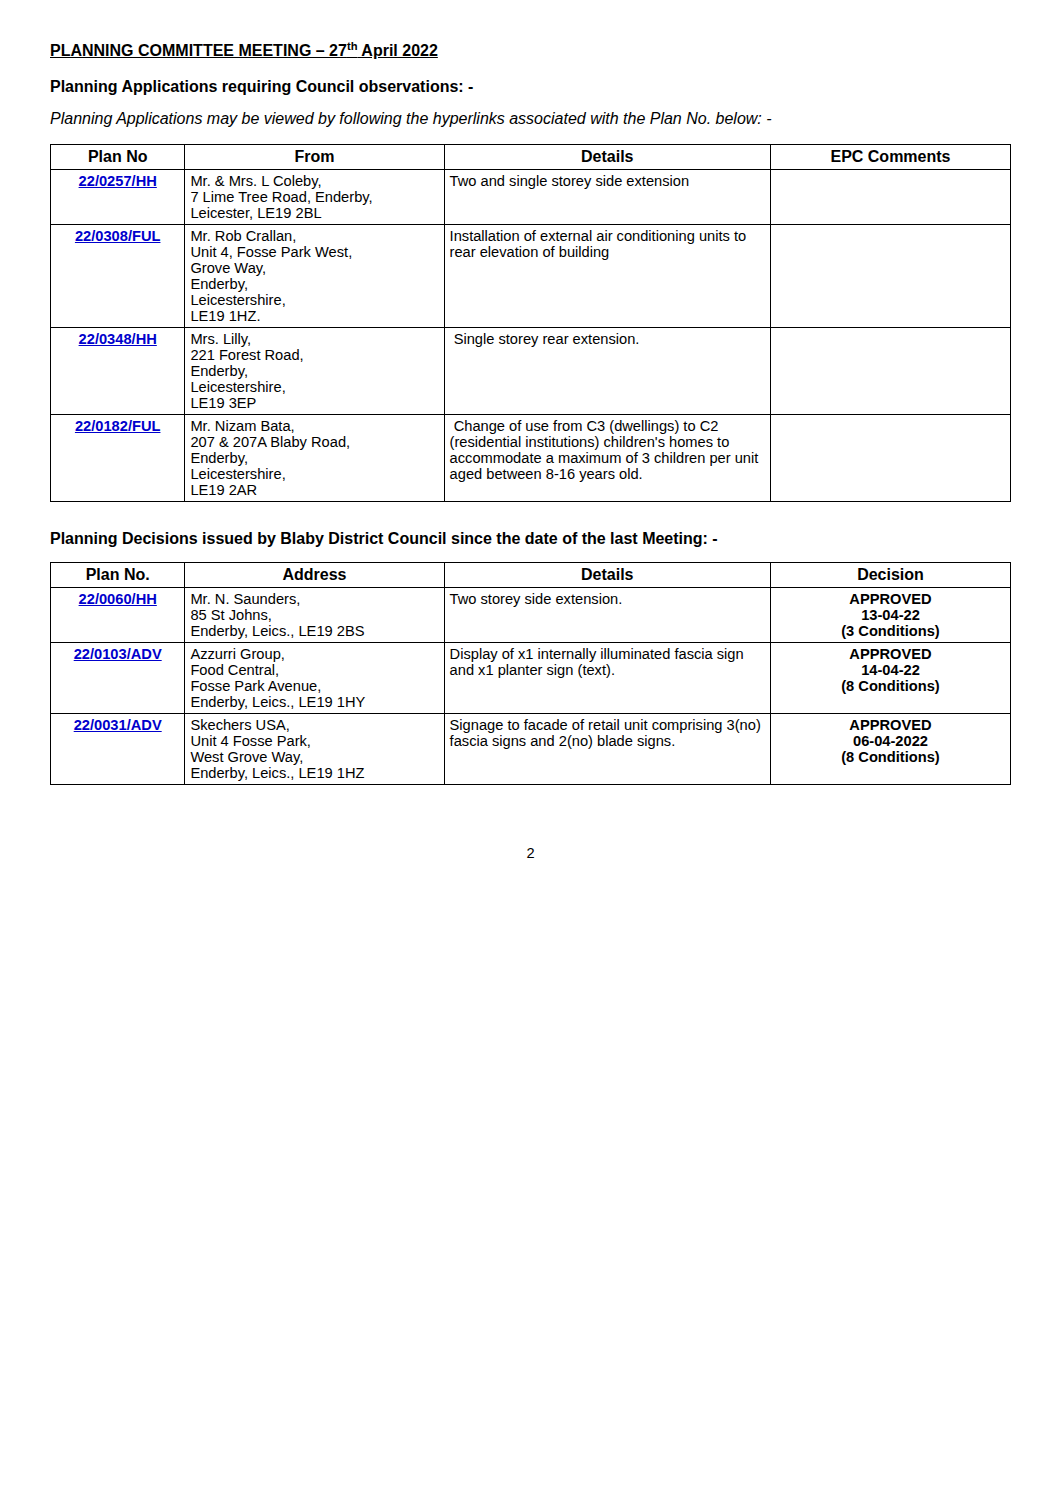PLANNING COMMITTEE MEETING – 27th April 2022
Planning Applications requiring Council observations: -
Planning Applications may be viewed by following the hyperlinks associated with the Plan No. below: -
| Plan No | From | Details | EPC Comments |
| --- | --- | --- | --- |
| 22/0257/HH | Mr. & Mrs. L Coleby, 7 Lime Tree Road, Enderby, Leicester, LE19 2BL | Two and single storey side extension | |
| 22/0308/FUL | Mr. Rob Crallan, Unit 4, Fosse Park West, Grove Way, Enderby, Leicestershire, LE19 1HZ. | Installation of external air conditioning units to rear elevation of building | |
| 22/0348/HH | Mrs. Lilly, 221 Forest Road, Enderby, Leicestershire, LE19 3EP | Single storey rear extension. | |
| 22/0182/FUL | Mr. Nizam Bata, 207 & 207A Blaby Road, Enderby, Leicestershire, LE19 2AR | Change of use from C3 (dwellings) to C2 (residential institutions) children's homes to accommodate a maximum of 3 children per unit aged between 8-16 years old. | |
Planning Decisions issued by Blaby District Council since the date of the last Meeting: -
| Plan No. | Address | Details | Decision |
| --- | --- | --- | --- |
| 22/0060/HH | Mr. N. Saunders, 85 St Johns, Enderby, Leics., LE19 2BS | Two storey side extension. | APPROVED 13-04-22 (3 Conditions) |
| 22/0103/ADV | Azzurri Group, Food Central, Fosse Park Avenue, Enderby, Leics., LE19 1HY | Display of x1 internally illuminated fascia sign and x1 planter sign (text). | APPROVED 14-04-22 (8 Conditions) |
| 22/0031/ADV | Skechers USA, Unit 4 Fosse Park, West Grove Way, Enderby, Leics., LE19 1HZ | Signage to facade of retail unit comprising 3(no) fascia signs and 2(no) blade signs. | APPROVED 06-04-2022 (8 Conditions) |
2